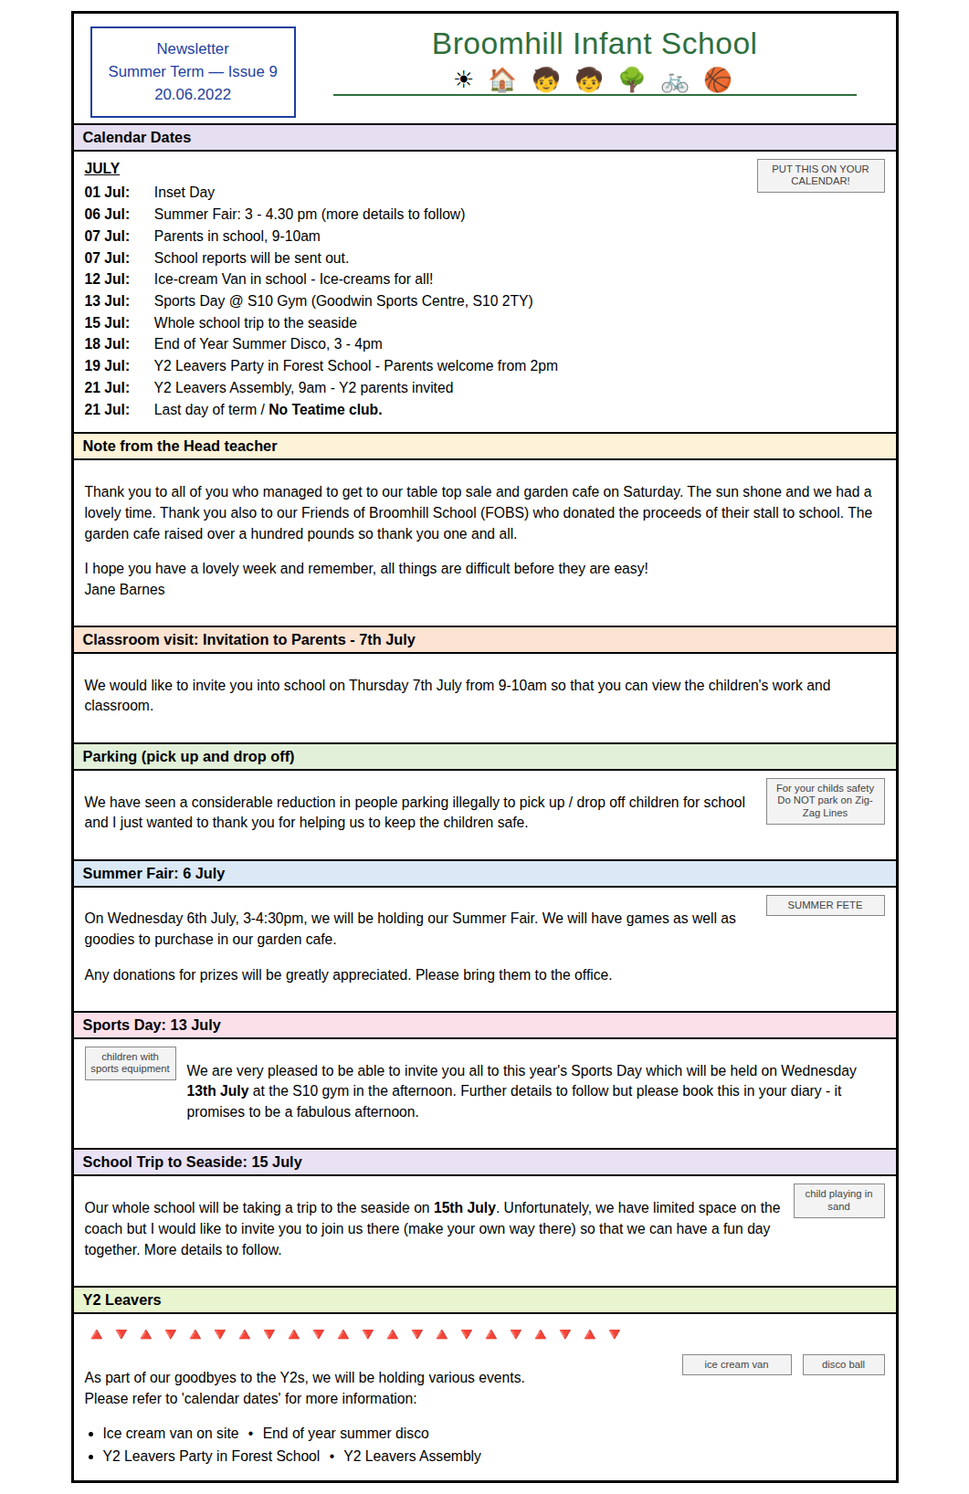Newsletter
Summer Term — Issue 9
20.06.2022
Broomhill Infant School
☀ 🏠 🧒 🧒 🌳 🚲 🏀
Calendar Dates
JULY
01 Jul: Inset Day
06 Jul: Summer Fair: 3 - 4.30 pm (more details to follow)
07 Jul: Parents in school, 9-10am
07 Jul: School reports will be sent out.
12 Jul: Ice-cream Van in school - Ice-creams for all!
13 Jul: Sports Day @ S10 Gym (Goodwin Sports Centre, S10 2TY)
15 Jul: Whole school trip to the seaside
18 Jul: End of Year Summer Disco, 3 - 4pm
19 Jul: Y2 Leavers Party in Forest School - Parents welcome from 2pm
21 Jul: Y2 Leavers Assembly, 9am - Y2 parents invited
21 Jul: Last day of term / No Teatime club.
PUT THIS ON YOUR CALENDAR!
Note from the Head teacher
Thank you to all of you who managed to get to our table top sale and garden cafe on Saturday. The sun shone and we had a lovely time. Thank you also to our Friends of Broomhill School (FOBS) who donated the proceeds of their stall to school. The garden cafe raised over a hundred pounds so thank you one and all.
I hope you have a lovely week and remember, all things are difficult before they are easy!
Jane Barnes
Classroom visit: Invitation to Parents - 7th July
We would like to invite you into school on Thursday 7th July from 9-10am so that you can view the children's work and classroom.
Parking (pick up and drop off)
We have seen a considerable reduction in people parking illegally to pick up / drop off children for school and I just wanted to thank you for helping us to keep the children safe.
For your childs safety Do NOT park on Zig-Zag Lines
Summer Fair: 6 July
On Wednesday 6th July, 3-4:30pm, we will be holding our Summer Fair. We will have games as well as goodies to purchase in our garden cafe.
Any donations for prizes will be greatly appreciated. Please bring them to the office.
SUMMER FETE
Sports Day: 13 July
children with sports equipment
We are very pleased to be able to invite you all to this year's Sports Day which will be held on Wednesday 13th July at the S10 gym in the afternoon. Further details to follow but please book this in your diary - it promises to be a fabulous afternoon.
School Trip to Seaside: 15 July
Our whole school will be taking a trip to the seaside on 15th July. Unfortunately, we have limited space on the coach but I would like to invite you to join us there (make your own way there) so that we can have a fun day together. More details to follow.
child playing in sand
Y2 Leavers
🔺🔻🔺🔻🔺🔻🔺🔻🔺🔻🔺🔻🔺🔻🔺🔻🔺🔻🔺🔻🔺🔻
As part of our goodbyes to the Y2s, we will be holding various events.
Please refer to 'calendar dates' for more information:
Ice cream van on site • End of year summer disco
Y2 Leavers Party in Forest School • Y2 Leavers Assembly
ice cream van
disco ball